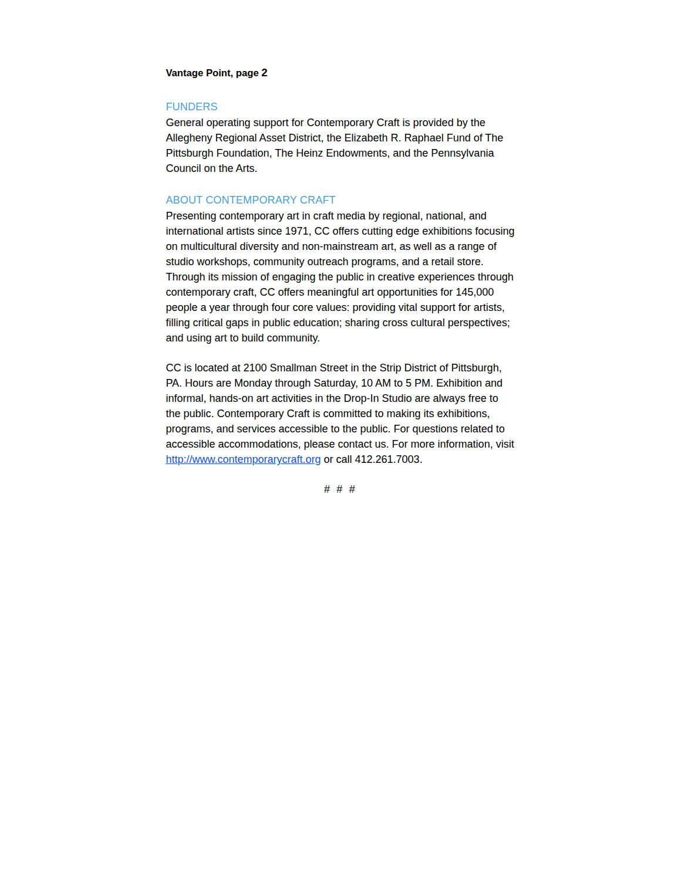Vantage Point, page 2
FUNDERS
General operating support for Contemporary Craft is provided by the Allegheny Regional Asset District, the Elizabeth R. Raphael Fund of The Pittsburgh Foundation, The Heinz Endowments, and the Pennsylvania Council on the Arts.
ABOUT CONTEMPORARY CRAFT
Presenting contemporary art in craft media by regional, national, and international artists since 1971, CC offers cutting edge exhibitions focusing on multicultural diversity and non-mainstream art, as well as a range of studio workshops, community outreach programs, and a retail store. Through its mission of engaging the public in creative experiences through contemporary craft, CC offers meaningful art opportunities for 145,000 people a year through four core values: providing vital support for artists, filling critical gaps in public education; sharing cross cultural perspectives; and using art to build community.
CC is located at 2100 Smallman Street in the Strip District of Pittsburgh, PA. Hours are Monday through Saturday, 10 AM to 5 PM. Exhibition and informal, hands-on art activities in the Drop-In Studio are always free to the public. Contemporary Craft is committed to making its exhibitions, programs, and services accessible to the public. For questions related to accessible accommodations, please contact us. For more information, visit http://www.contemporarycraft.org or call 412.261.7003.
# # #